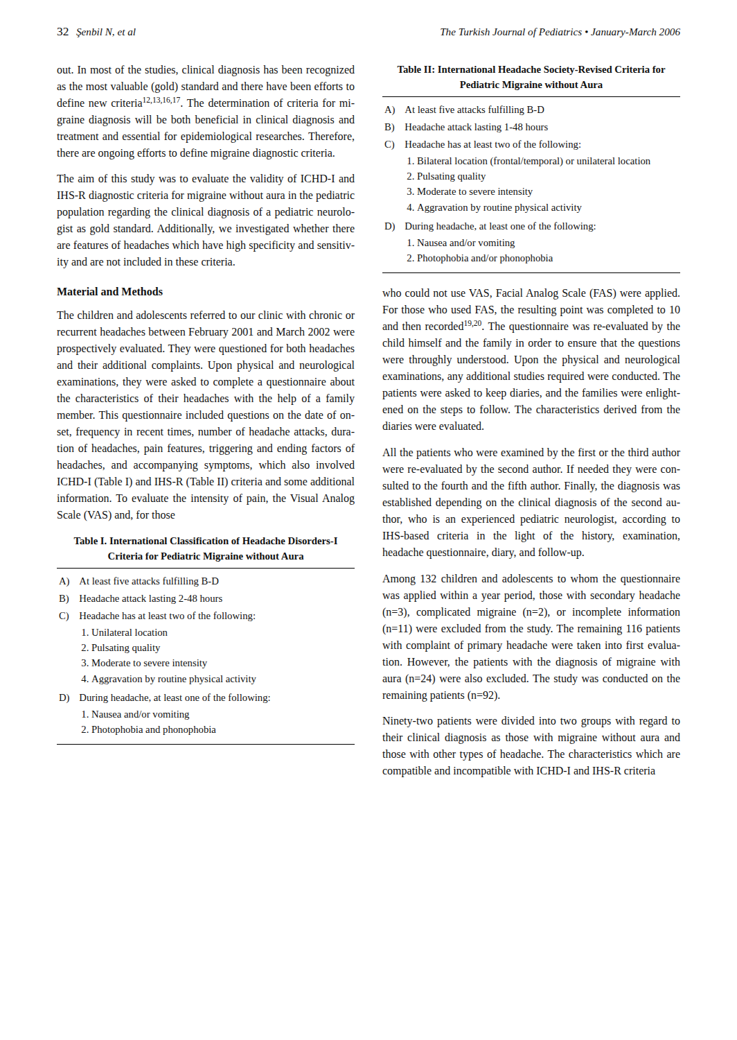32 Şenbil N, et al
The Turkish Journal of Pediatrics • January-March 2006
out. In most of the studies, clinical diagnosis has been recognized as the most valuable (gold) standard and there have been efforts to define new criteria12,13,16,17. The determination of criteria for migraine diagnosis will be both beneficial in clinical diagnosis and treatment and essential for epidemiological researches. Therefore, there are ongoing efforts to define migraine diagnostic criteria.
The aim of this study was to evaluate the validity of ICHD-I and IHS-R diagnostic criteria for migraine without aura in the pediatric population regarding the clinical diagnosis of a pediatric neurologist as gold standard. Additionally, we investigated whether there are features of headaches which have high specificity and sensitivity and are not included in these criteria.
Material and Methods
The children and adolescents referred to our clinic with chronic or recurrent headaches between February 2001 and March 2002 were prospectively evaluated. They were questioned for both headaches and their additional complaints. Upon physical and neurological examinations, they were asked to complete a questionnaire about the characteristics of their headaches with the help of a family member. This questionnaire included questions on the date of onset, frequency in recent times, number of headache attacks, duration of headaches, pain features, triggering and ending factors of headaches, and accompanying symptoms, which also involved ICHD-I (Table I) and IHS-R (Table II) criteria and some additional information. To evaluate the intensity of pain, the Visual Analog Scale (VAS) and, for those
Table I. International Classification of Headache Disorders-I Criteria for Pediatric Migraine without Aura
| A) | At least five attacks fulfilling B-D |
| B) | Headache attack lasting 2-48 hours |
| C) | Headache has at least two of the following: Unilateral location Pulsating quality Moderate to severe intensity Aggravation by routine physical activity |
| D) | During headache, at least one of the following: Nausea and/or vomiting Photophobia and phonophobia |
Table II: International Headache Society-Revised Criteria for Pediatric Migraine without Aura
| A) | At least five attacks fulfilling B-D |
| B) | Headache attack lasting 1-48 hours |
| C) | Headache has at least two of the following: Bilateral location (frontal/temporal) or unilateral location Pulsating quality Moderate to severe intensity Aggravation by routine physical activity |
| D) | During headache, at least one of the following: Nausea and/or vomiting Photophobia and/or phonophobia |
who could not use VAS, Facial Analog Scale (FAS) were applied. For those who used FAS, the resulting point was completed to 10 and then recorded19,20. The questionnaire was re-evaluated by the child himself and the family in order to ensure that the questions were throughly understood. Upon the physical and neurological examinations, any additional studies required were conducted. The patients were asked to keep diaries, and the families were enlightened on the steps to follow. The characteristics derived from the diaries were evaluated.
All the patients who were examined by the first or the third author were re-evaluated by the second author. If needed they were consulted to the fourth and the fifth author. Finally, the diagnosis was established depending on the clinical diagnosis of the second author, who is an experienced pediatric neurologist, according to IHS-based criteria in the light of the history, examination, headache questionnaire, diary, and follow-up.
Among 132 children and adolescents to whom the questionnaire was applied within a year period, those with secondary headache (n=3), complicated migraine (n=2), or incomplete information (n=11) were excluded from the study. The remaining 116 patients with complaint of primary headache were taken into first evaluation. However, the patients with the diagnosis of migraine with aura (n=24) were also excluded. The study was conducted on the remaining patients (n=92).
Ninety-two patients were divided into two groups with regard to their clinical diagnosis as those with migraine without aura and those with other types of headache. The characteristics which are compatible and incompatible with ICHD-I and IHS-R criteria